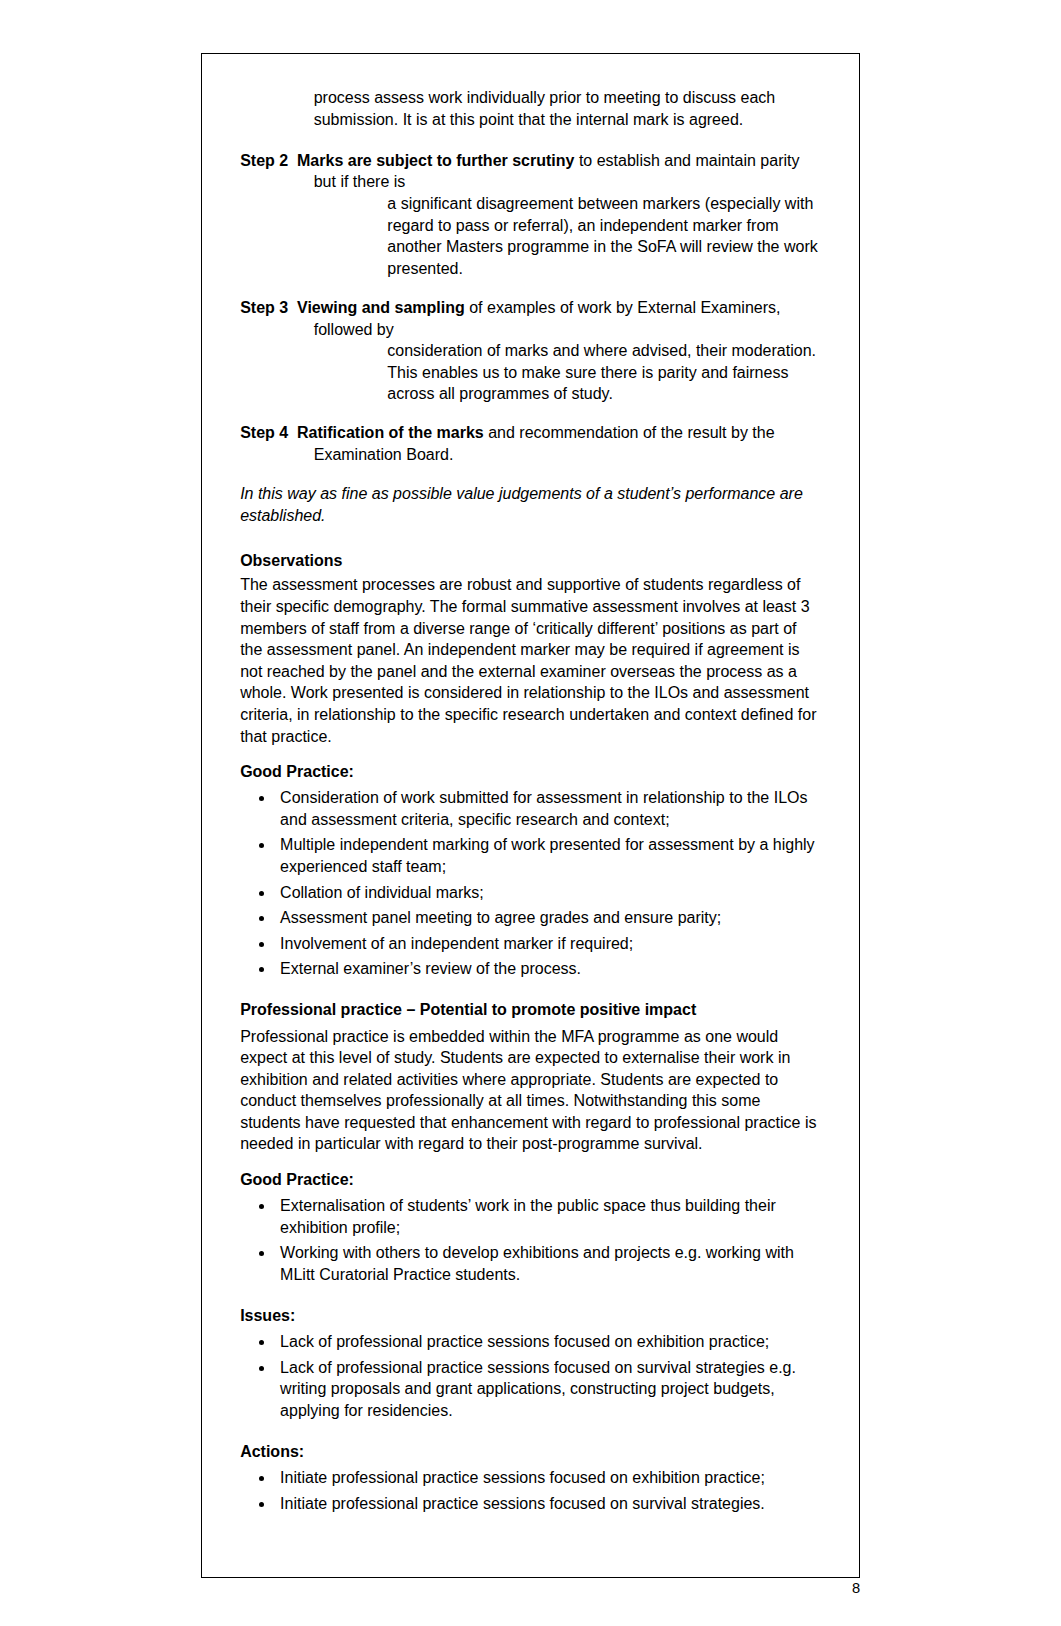process assess work individually prior to meeting to discuss each submission. It is at this point that the internal mark is agreed.
Step 2 Marks are subject to further scrutiny to establish and maintain parity but if there isa significant disagreement between markers (especially with regard to pass or referral), an independent marker from another Masters programme in the SoFA will review the work presented.
Step 3 Viewing and sampling of examples of work by External Examiners, followed byconsideration of marks and where advised, their moderation. This enables us to make sure there is parity and fairness across all programmes of study.
Step 4 Ratification of the marks and recommendation of the result by the Examination Board.
In this way as fine as possible value judgements of a student’s performance are established.
Observations
The assessment processes are robust and supportive of students regardless of their specific demography. The formal summative assessment involves at least 3 members of staff from a diverse range of ‘critically different’ positions as part of the assessment panel. An independent marker may be required if agreement is not reached by the panel and the external examiner overseas the process as a whole. Work presented is considered in relationship to the ILOs and assessment criteria, in relationship to the specific research undertaken and context defined for that practice.
Good Practice:
Consideration of work submitted for assessment in relationship to the ILOs and assessment criteria, specific research and context;
Multiple independent marking of work presented for assessment by a highly experienced staff team;
Collation of individual marks;
Assessment panel meeting to agree grades and ensure parity;
Involvement of an independent marker if required;
External examiner’s review of the process.
Professional practice – Potential to promote positive impact
Professional practice is embedded within the MFA programme as one would expect at this level of study. Students are expected to externalise their work in exhibition and related activities where appropriate. Students are expected to conduct themselves professionally at all times. Notwithstanding this some students have requested that enhancement with regard to professional practice is needed in particular with regard to their post-programme survival.
Good Practice:
Externalisation of students’ work in the public space thus building their exhibition profile;
Working with others to develop exhibitions and projects e.g. working with MLitt Curatorial Practice students.
Issues:
Lack of professional practice sessions focused on exhibition practice;
Lack of professional practice sessions focused on survival strategies e.g. writing proposals and grant applications, constructing project budgets, applying for residencies.
Actions:
Initiate professional practice sessions focused on exhibition practice;
Initiate professional practice sessions focused on survival strategies.
8